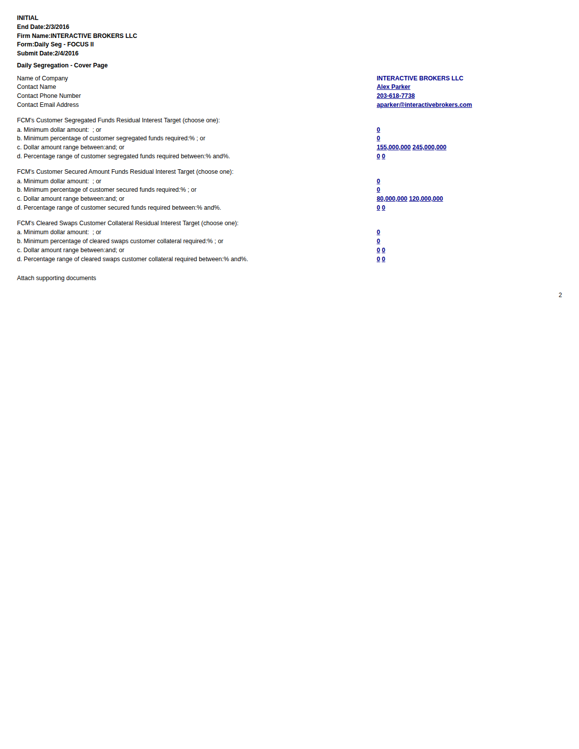INITIAL
End Date:2/3/2016
Firm Name:INTERACTIVE BROKERS LLC
Form:Daily Seg - FOCUS II
Submit Date:2/4/2016
Daily Segregation - Cover Page
| Name of Company | INTERACTIVE BROKERS LLC |
| Contact Name | Alex Parker |
| Contact Phone Number | 203-618-7738 |
| Contact Email Address | aparker@interactivebrokers.com |
FCM's Customer Segregated Funds Residual Interest Target (choose one):
| a. Minimum dollar amount: ; or | 0 |
| b. Minimum percentage of customer segregated funds required:% ; or | 0 |
| c. Dollar amount range between:and; or | 155,000,000 245,000,000 |
| d. Percentage range of customer segregated funds required between:% and%. | 0 0 |
FCM's Customer Secured Amount Funds Residual Interest Target (choose one):
| a. Minimum dollar amount: ; or | 0 |
| b. Minimum percentage of customer secured funds required:% ; or | 0 |
| c. Dollar amount range between:and; or | 80,000,000 120,000,000 |
| d. Percentage range of customer secured funds required between:% and%. | 0 0 |
FCM's Cleared Swaps Customer Collateral Residual Interest Target (choose one):
| a. Minimum dollar amount: ; or | 0 |
| b. Minimum percentage of cleared swaps customer collateral required:% ; or | 0 |
| c. Dollar amount range between:and; or | 0 0 |
| d. Percentage range of cleared swaps customer collateral required between:% and%. | 0 0 |
Attach supporting documents
2